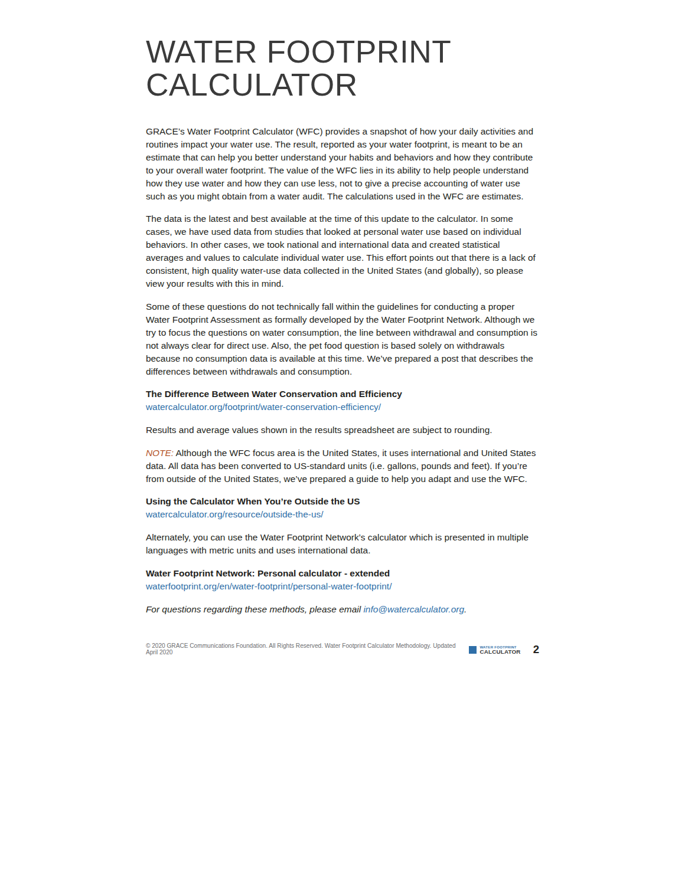Water Footprint Calculator
GRACE’s Water Footprint Calculator (WFC) provides a snapshot of how your daily activities and routines impact your water use. The result, reported as your water footprint, is meant to be an estimate that can help you better understand your habits and behaviors and how they contribute to your overall water footprint. The value of the WFC lies in its ability to help people understand how they use water and how they can use less, not to give a precise accounting of water use such as you might obtain from a water audit. The calculations used in the WFC are estimates.
The data is the latest and best available at the time of this update to the calculator. In some cases, we have used data from studies that looked at personal water use based on individual behaviors. In other cases, we took national and international data and created statistical averages and values to calculate individual water use. This effort points out that there is a lack of consistent, high quality water-use data collected in the United States (and globally), so please view your results with this in mind.
Some of these questions do not technically fall within the guidelines for conducting a proper Water Footprint Assessment as formally developed by the Water Footprint Network. Although we try to focus the questions on water consumption, the line between withdrawal and consumption is not always clear for direct use. Also, the pet food question is based solely on withdrawals because no consumption data is available at this time. We’ve prepared a post that describes the differences between withdrawals and consumption.
The Difference Between Water Conservation and Efficiency
watercalculator.org/footprint/water-conservation-efficiency/
Results and average values shown in the results spreadsheet are subject to rounding.
NOTE: Although the WFC focus area is the United States, it uses international and United States data. All data has been converted to US-standard units (i.e. gallons, pounds and feet). If you’re from outside of the United States, we’ve prepared a guide to help you adapt and use the WFC.
Using the Calculator When You’re Outside the US
watercalculator.org/resource/outside-the-us/
Alternately, you can use the Water Footprint Network’s calculator which is presented in multiple languages with metric units and uses international data.
Water Footprint Network: Personal calculator - extended
waterfootprint.org/en/water-footprint/personal-water-footprint/
For questions regarding these methods, please email info@watercalculator.org.
© 2020 GRACE Communications Foundation. All Rights Reserved. Water Footprint Calculator Methodology. Updated April 2020
Water Footprint Calculator 2